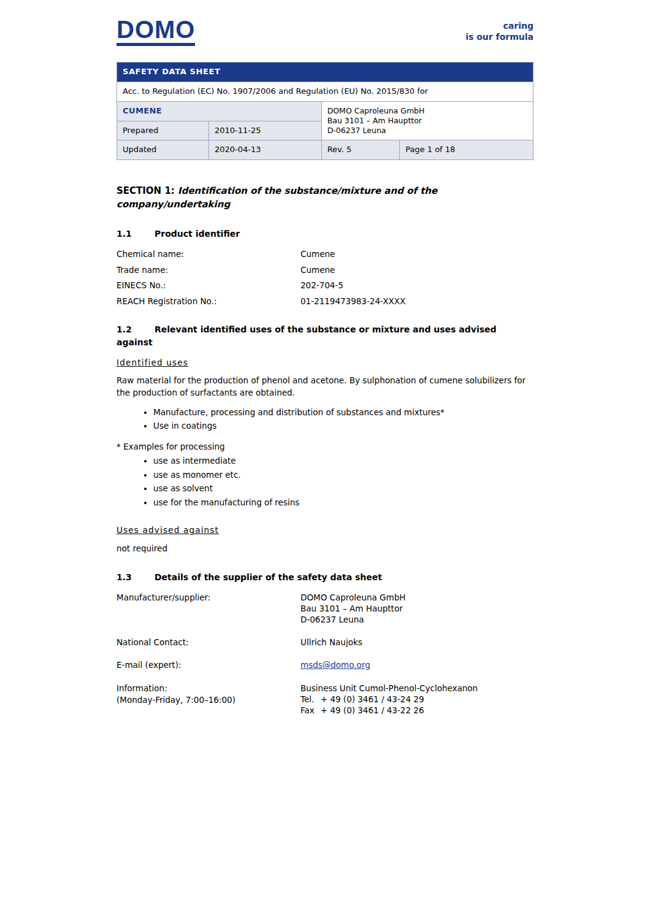DOMO
caring
is our formula
| SAFETY DATA SHEET |
| Acc. to Regulation (EC) No. 1907/2006 and Regulation (EU) No. 2015/830 for |
| CUMENE | DOMO Caproleuna GmbH Bau 3101 – Am Haupttor D-06237 Leuna |
| Prepared | 2010-11-25 |
| Updated | 2020-04-13 | Rev. 5 | Page 1 of 18 |
SECTION 1: Identification of the substance/mixture and of the company/undertaking
1.1 Product identifier
Chemical name:
Cumene
Trade name:
Cumene
EINECS No.:
202-704-5
REACH Registration No.:
01-2119473983-24-XXXX
1.2 Relevant identified uses of the substance or mixture and uses advised against
Identified uses
Raw material for the production of phenol and acetone. By sulphonation of cumene solubilizers for the production of surfactants are obtained.
Manufacture, processing and distribution of substances and mixtures*
Use in coatings
* Examples for processing
use as intermediate
use as monomer etc.
use as solvent
use for the manufacturing of resins
Uses advised against
not required
1.3 Details of the supplier of the safety data sheet
Manufacturer/supplier:
DOMO Caproleuna GmbH
Bau 3101 – Am Haupttor
D-06237 Leuna
National Contact:
Ullrich Naujoks
E-mail (expert):
msds@domo.org
Information:
(Monday-Friday, 7:00–16:00)
Business Unit Cumol-Phenol-Cyclohexanon
| Tel. | + 49 (0) 3461 / 43-24 29 |
| Fax | + 49 (0) 3461 / 43-22 26 |